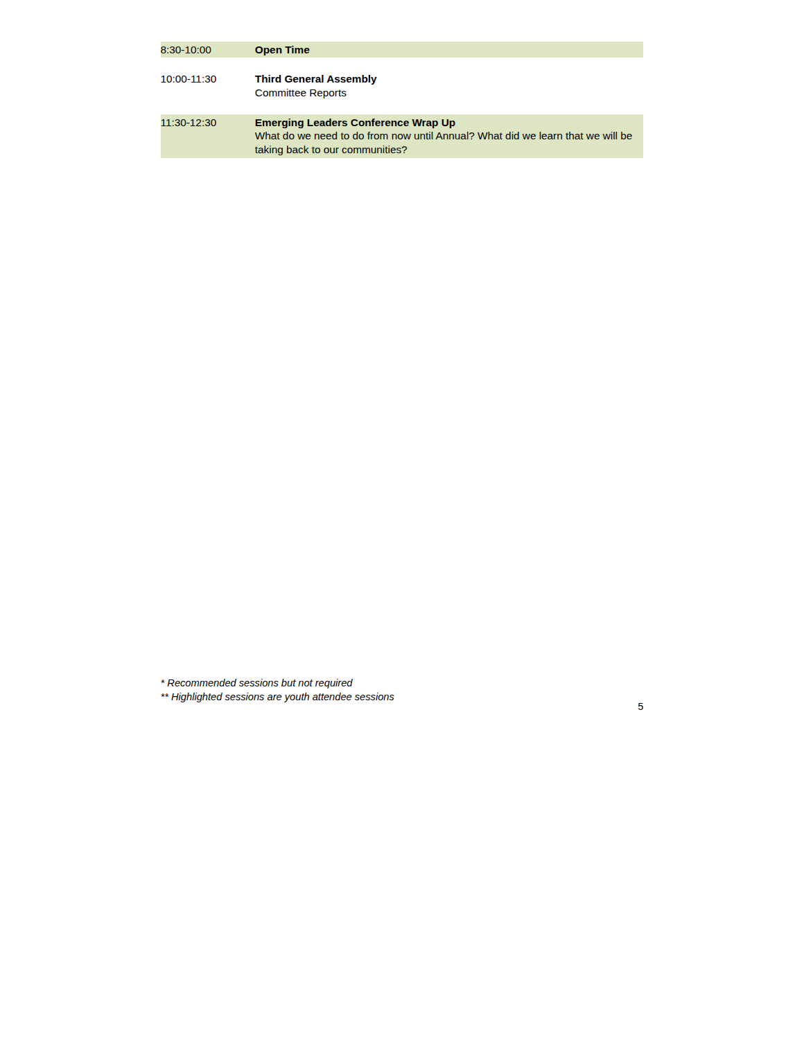| 8:30-10:00 | Open Time |
| 10:00-11:30 | Third General Assembly Committee Reports |
| 11:30-12:30 | Emerging Leaders Conference Wrap Up What do we need to do from now until Annual? What did we learn that we will be taking back to our communities? |
* Recommended sessions but not required
** Highlighted sessions are youth attendee sessions
5